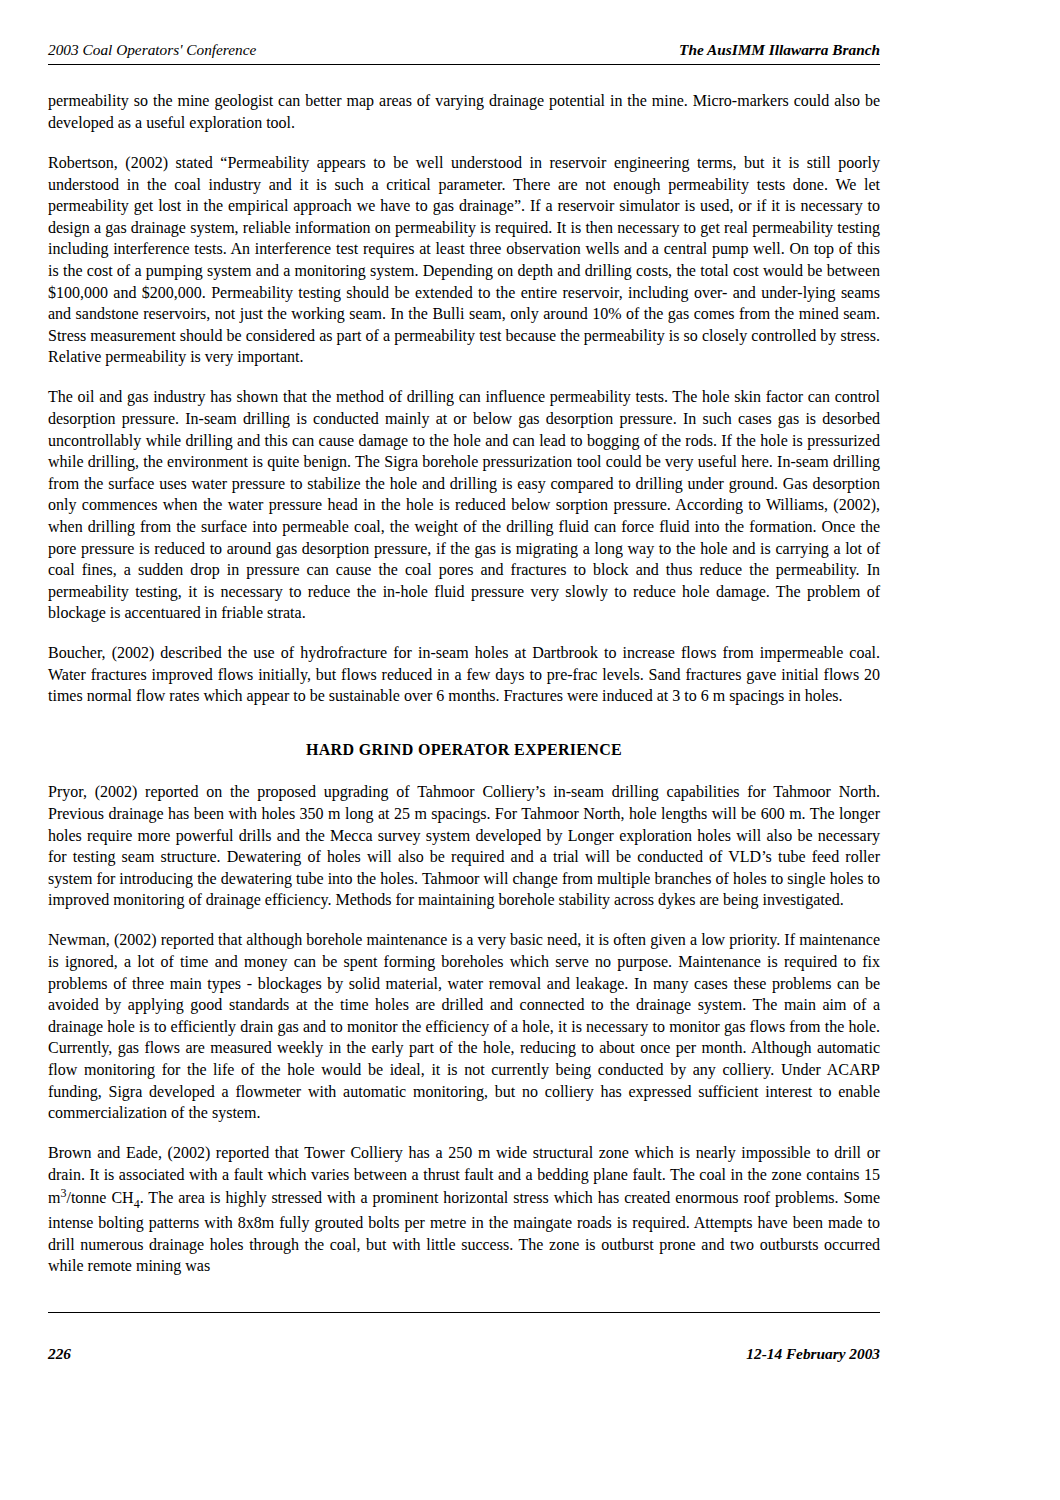2003 Coal Operators' Conference The AusIMM Illawarra Branch
permeability so the mine geologist can better map areas of varying drainage potential in the mine. Micro-markers could also be developed as a useful exploration tool.
Robertson, (2002) stated “Permeability appears to be well understood in reservoir engineering terms, but it is still poorly understood in the coal industry and it is such a critical parameter. There are not enough permeability tests done. We let permeability get lost in the empirical approach we have to gas drainage”. If a reservoir simulator is used, or if it is necessary to design a gas drainage system, reliable information on permeability is required. It is then necessary to get real permeability testing including interference tests. An interference test requires at least three observation wells and a central pump well. On top of this is the cost of a pumping system and a monitoring system. Depending on depth and drilling costs, the total cost would be between $100,000 and $200,000. Permeability testing should be extended to the entire reservoir, including over- and under-lying seams and sandstone reservoirs, not just the working seam. In the Bulli seam, only around 10% of the gas comes from the mined seam. Stress measurement should be considered as part of a permeability test because the permeability is so closely controlled by stress. Relative permeability is very important.
The oil and gas industry has shown that the method of drilling can influence permeability tests. The hole skin factor can control desorption pressure. In-seam drilling is conducted mainly at or below gas desorption pressure. In such cases gas is desorbed uncontrollably while drilling and this can cause damage to the hole and can lead to bogging of the rods. If the hole is pressurized while drilling, the environment is quite benign. The Sigra borehole pressurization tool could be very useful here. In-seam drilling from the surface uses water pressure to stabilize the hole and drilling is easy compared to drilling under ground. Gas desorption only commences when the water pressure head in the hole is reduced below sorption pressure. According to Williams, (2002), when drilling from the surface into permeable coal, the weight of the drilling fluid can force fluid into the formation. Once the pore pressure is reduced to around gas desorption pressure, if the gas is migrating a long way to the hole and is carrying a lot of coal fines, a sudden drop in pressure can cause the coal pores and fractures to block and thus reduce the permeability. In permeability testing, it is necessary to reduce the in-hole fluid pressure very slowly to reduce hole damage. The problem of blockage is accentuared in friable strata.
Boucher, (2002) described the use of hydrofracture for in-seam holes at Dartbrook to increase flows from impermeable coal. Water fractures improved flows initially, but flows reduced in a few days to pre-frac levels. Sand fractures gave initial flows 20 times normal flow rates which appear to be sustainable over 6 months. Fractures were induced at 3 to 6 m spacings in holes.
Hard Grind Operator Experience
Pryor, (2002) reported on the proposed upgrading of Tahmoor Colliery’s in-seam drilling capabilities for Tahmoor North. Previous drainage has been with holes 350 m long at 25 m spacings. For Tahmoor North, hole lengths will be 600 m. The longer holes require more powerful drills and the Mecca survey system developed by Longer exploration holes will also be necessary for testing seam structure. Dewatering of holes will also be required and a trial will be conducted of VLD’s tube feed roller system for introducing the dewatering tube into the holes. Tahmoor will change from multiple branches of holes to single holes to improved monitoring of drainage efficiency. Methods for maintaining borehole stability across dykes are being investigated.
Newman, (2002) reported that although borehole maintenance is a very basic need, it is often given a low priority. If maintenance is ignored, a lot of time and money can be spent forming boreholes which serve no purpose. Maintenance is required to fix problems of three main types - blockages by solid material, water removal and leakage. In many cases these problems can be avoided by applying good standards at the time holes are drilled and connected to the drainage system. The main aim of a drainage hole is to efficiently drain gas and to monitor the efficiency of a hole, it is necessary to monitor gas flows from the hole. Currently, gas flows are measured weekly in the early part of the hole, reducing to about once per month. Although automatic flow monitoring for the life of the hole would be ideal, it is not currently being conducted by any colliery. Under ACARP funding, Sigra developed a flowmeter with automatic monitoring, but no colliery has expressed sufficient interest to enable commercialization of the system.
Brown and Eade, (2002) reported that Tower Colliery has a 250 m wide structural zone which is nearly impossible to drill or drain. It is associated with a fault which varies between a thrust fault and a bedding plane fault. The coal in the zone contains 15 m3/tonne CH4. The area is highly stressed with a prominent horizontal stress which has created enormous roof problems. Some intense bolting patterns with 8x8m fully grouted bolts per metre in the maingate roads is required. Attempts have been made to drill numerous drainage holes through the coal, but with little success. The zone is outburst prone and two outbursts occurred while remote mining was
226 12-14 February 2003